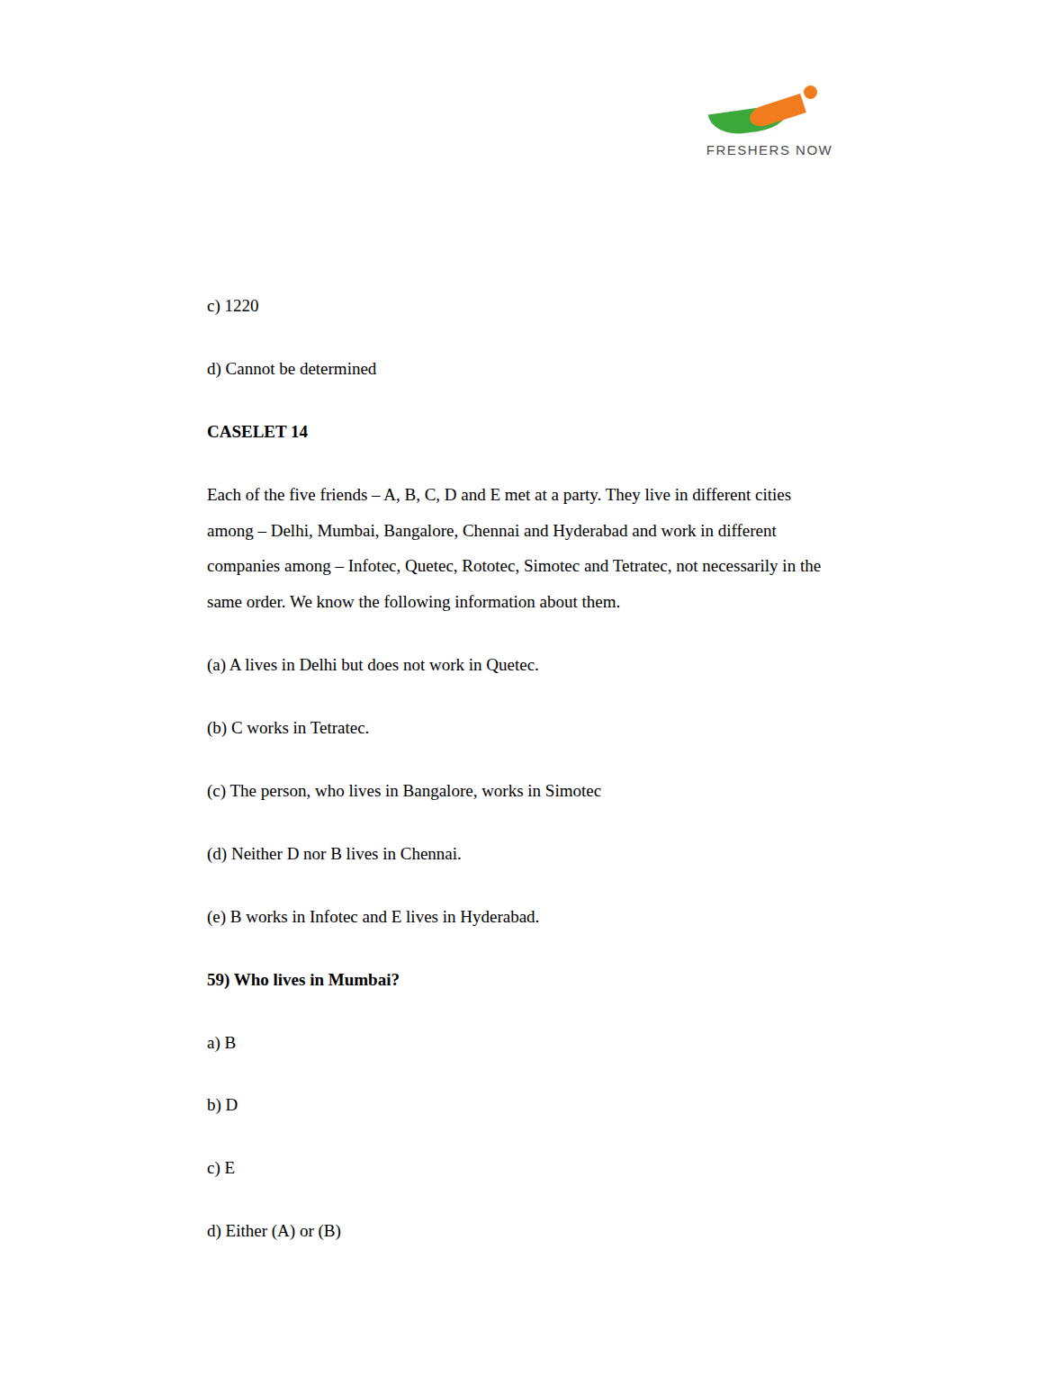FRESHERS NOW
c) 1220
d) Cannot be determined
CASELET 14
Each of the five friends – A, B, C, D and E met at a party. They live in different cities among – Delhi, Mumbai, Bangalore, Chennai and Hyderabad and work in different companies among – Infotec, Quetec, Rototec, Simotec and Tetratec, not necessarily in the same order. We know the following information about them.
(a) A lives in Delhi but does not work in Quetec.
(b) C works in Tetratec.
(c) The person, who lives in Bangalore, works in Simotec
(d) Neither D nor B lives in Chennai.
(e) B works in Infotec and E lives in Hyderabad.
59) Who lives in Mumbai?
a) B
b) D
c) E
d) Either (A) or (B)